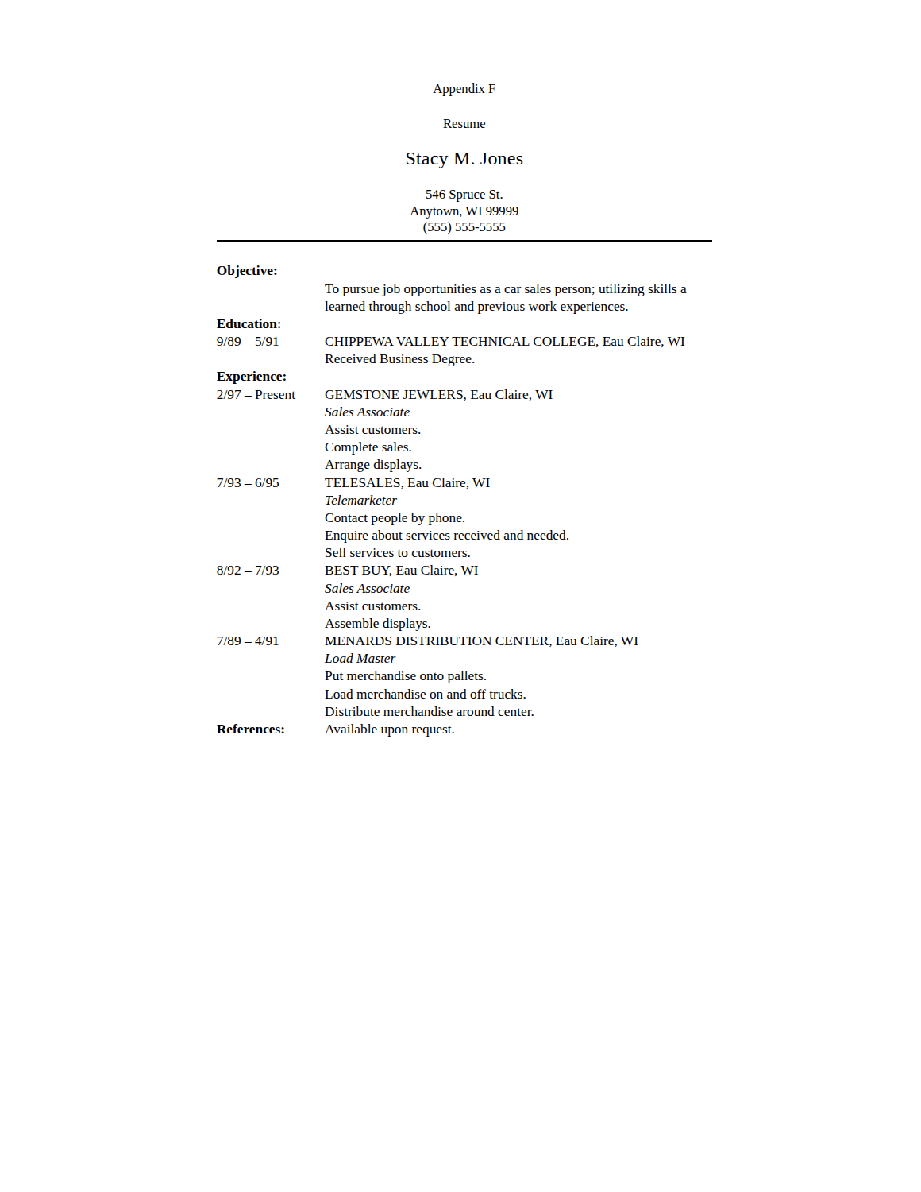Appendix F
Resume
Stacy M. Jones
546 Spruce St.
Anytown, WI 99999
(555) 555-5555
| Objective: | |
| | To pursue job opportunities as a car sales person; utilizing skills a learned through school and previous work experiences. |
| Education: | |
| 9/89 – 5/91 | CHIPPEWA VALLEY TECHNICAL COLLEGE, Eau Claire, WI Received Business Degree. |
| Experience: | |
| 2/97 – Present | GEMSTONE JEWLERS, Eau Claire, WI Sales Associate Assist customers. Complete sales. Arrange displays. |
| 7/93 – 6/95 | TELESALES, Eau Claire, WI Telemarketer Contact people by phone. Enquire about services received and needed. Sell services to customers. |
| 8/92 – 7/93 | BEST BUY, Eau Claire, WI Sales Associate Assist customers. Assemble displays. |
| 7/89 – 4/91 | MENARDS DISTRIBUTION CENTER, Eau Claire, WI Load Master Put merchandise onto pallets. Load merchandise on and off trucks. Distribute merchandise around center. |
| References: | Available upon request. |